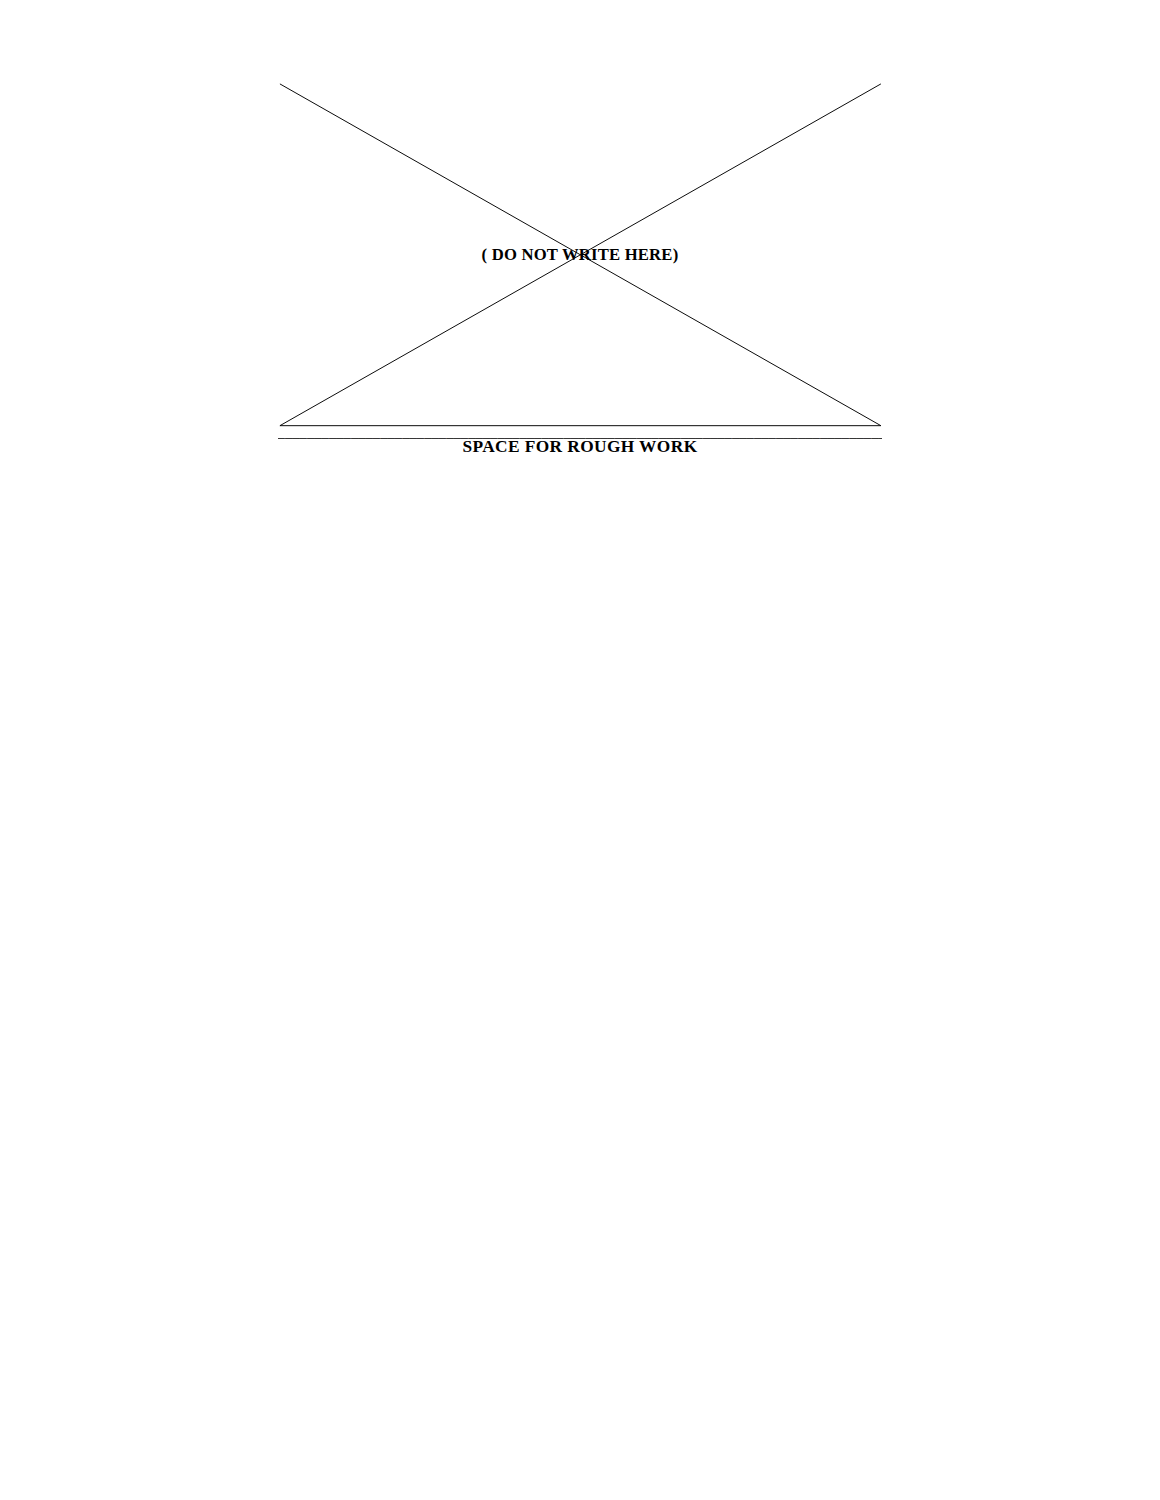( DO NOT WRITE HERE)
______________________________________________________________________________________________________________
SPACE FOR ROUGH WORK